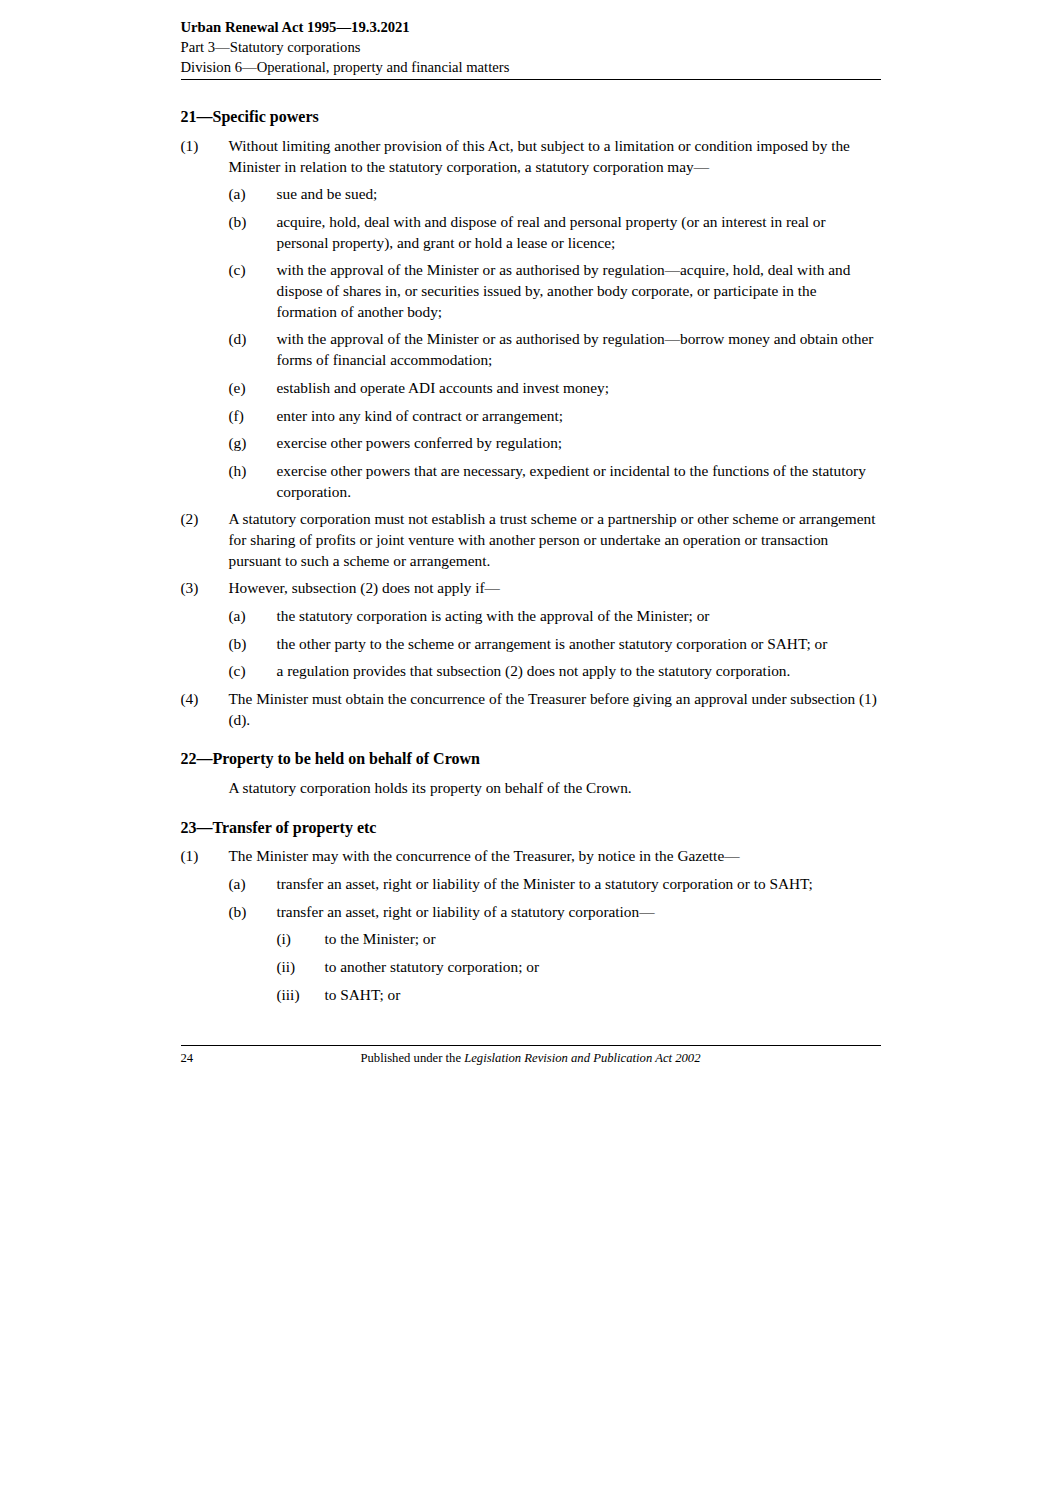Urban Renewal Act 1995—19.3.2021
Part 3—Statutory corporations
Division 6—Operational, property and financial matters
21—Specific powers
(1) Without limiting another provision of this Act, but subject to a limitation or condition imposed by the Minister in relation to the statutory corporation, a statutory corporation may—
(a) sue and be sued;
(b) acquire, hold, deal with and dispose of real and personal property (or an interest in real or personal property), and grant or hold a lease or licence;
(c) with the approval of the Minister or as authorised by regulation—acquire, hold, deal with and dispose of shares in, or securities issued by, another body corporate, or participate in the formation of another body;
(d) with the approval of the Minister or as authorised by regulation—borrow money and obtain other forms of financial accommodation;
(e) establish and operate ADI accounts and invest money;
(f) enter into any kind of contract or arrangement;
(g) exercise other powers conferred by regulation;
(h) exercise other powers that are necessary, expedient or incidental to the functions of the statutory corporation.
(2) A statutory corporation must not establish a trust scheme or a partnership or other scheme or arrangement for sharing of profits or joint venture with another person or undertake an operation or transaction pursuant to such a scheme or arrangement.
(3) However, subsection (2) does not apply if—
(a) the statutory corporation is acting with the approval of the Minister; or
(b) the other party to the scheme or arrangement is another statutory corporation or SAHT; or
(c) a regulation provides that subsection (2) does not apply to the statutory corporation.
(4) The Minister must obtain the concurrence of the Treasurer before giving an approval under subsection (1)(d).
22—Property to be held on behalf of Crown
A statutory corporation holds its property on behalf of the Crown.
23—Transfer of property etc
(1) The Minister may with the concurrence of the Treasurer, by notice in the Gazette—
(a) transfer an asset, right or liability of the Minister to a statutory corporation or to SAHT;
(b) transfer an asset, right or liability of a statutory corporation—
(i) to the Minister; or
(ii) to another statutory corporation; or
(iii) to SAHT; or
24
Published under the Legislation Revision and Publication Act 2002